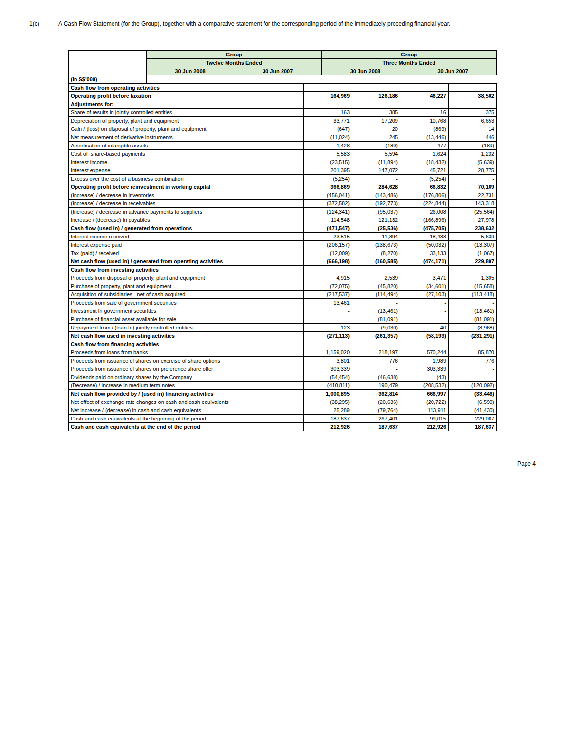1(c)
A Cash Flow Statement (for the Group), together with a comparative statement for the corresponding period of the immediately preceding financial year.
| | Group | Group |
| --- | --- | --- |
| Twelve Months Ended | Three Months Ended |
| 30 Jun 2008 | 30 Jun 2007 | 30 Jun 2008 | 30 Jun 2007 |
| (in S$'000) | | | | |
| Cash flow from operating activities | | | | |
| Operating profit before taxation | 164,969 | 126,186 | 46,227 | 38,502 |
| Adjustments for: | | | | |
| Share of results in jointly controlled entities | 163 | 385 | 16 | 375 |
| Depreciation of property, plant and equipment | 33,771 | 17,209 | 10,768 | 6,653 |
| Gain / (loss) on disposal of property, plant and equipment | (647) | 20 | (869) | 14 |
| Net measurement of derivative instruments | (11,024) | 245 | (13,446) | 446 |
| Amortisation of intangible assets | 1,428 | (189) | 477 | (189) |
| Cost of share-based payments | 5,583 | 5,594 | 1,624 | 1,232 |
| Interest income | (23,515) | (11,894) | (18,432) | (5,639) |
| Interest expense | 201,395 | 147,072 | 45,721 | 28,775 |
| Excess over the cost of a business combination | (5,254) | - | (5,254) | - |
| Operating profit before reinvestment in working capital | 366,869 | 284,628 | 66,832 | 70,169 |
| (Increase) / decrease in inventories | (456,041) | (143,486) | (176,806) | 22,731 |
| (Increase) / decrease in receivables | (372,582) | (192,773) | (224,844) | 143,318 |
| (Increase) / decrease in advance payments to suppliers | (124,341) | (95,037) | 26,008 | (25,564) |
| Increase / (decrease) in payables | 114,548 | 121,132 | (166,896) | 27,978 |
| Cash flow (used in) / generated from operations | (471,547) | (25,536) | (475,705) | 238,632 |
| Interest income received | 23,515 | 11,894 | 18,433 | 5,639 |
| Interest expense paid | (206,157) | (138,673) | (50,032) | (13,307) |
| Tax (paid) / received | (12,009) | (8,270) | 33,133 | (1,067) |
| Net cash flow (used in) / generated from operating activities | (666,198) | (160,585) | (474,171) | 229,897 |
| Cash flow from investing activities | | | | |
| Proceeds from disposal of property, plant and equipment | 4,915 | 2,539 | 3,471 | 1,305 |
| Purchase of property, plant and equipment | (72,075) | (45,820) | (34,601) | (15,658) |
| Acquisition of subsidiaries - net of cash acquired | (217,537) | (114,494) | (27,103) | (113,418) |
| Proceeds from sale of government securities | 13,461 | - | - | - |
| Investment in government securities | - | (13,461) | - | (13,461) |
| Purchase of financial asset available for sale | - | (81,091) | - | (81,091) |
| Repayment from / (loan to) jointly controlled entities | 123 | (9,030) | 40 | (8,968) |
| Net cash flow used in investing activities | (271,113) | (261,357) | (58,193) | (231,291) |
| Cash flow from financing activities | | | | |
| Proceeds from loans from banks | 1,159,020 | 218,197 | 570,244 | 85,870 |
| Proceeds from issuance of shares on exercise of share options | 3,801 | 776 | 1,989 | 776 |
| Proceeds from issuance of shares on preference share offer | 303,339 | - | 303,339 | - |
| Dividends paid on ordinary shares by the Company | (54,454) | (46,638) | (43) | - |
| (Decrease) / increase in medium term notes | (410,811) | 190,479 | (208,532) | (120,092) |
| Net cash flow provided by / (used in) financing activities | 1,000,895 | 362,814 | 666,997 | (33,446) |
| Net effect of exchange rate changes on cash and cash equivalents | (38,295) | (20,636) | (20,722) | (6,590) |
| Net increase / (decrease) in cash and cash equivalents | 25,289 | (79,764) | 113,911 | (41,430) |
| Cash and cash equivalents at the beginning of the period | 187,637 | 267,401 | 99,015 | 229,067 |
| Cash and cash equivalents at the end of the period | 212,926 | 187,637 | 212,926 | 187,637 |
Page 4